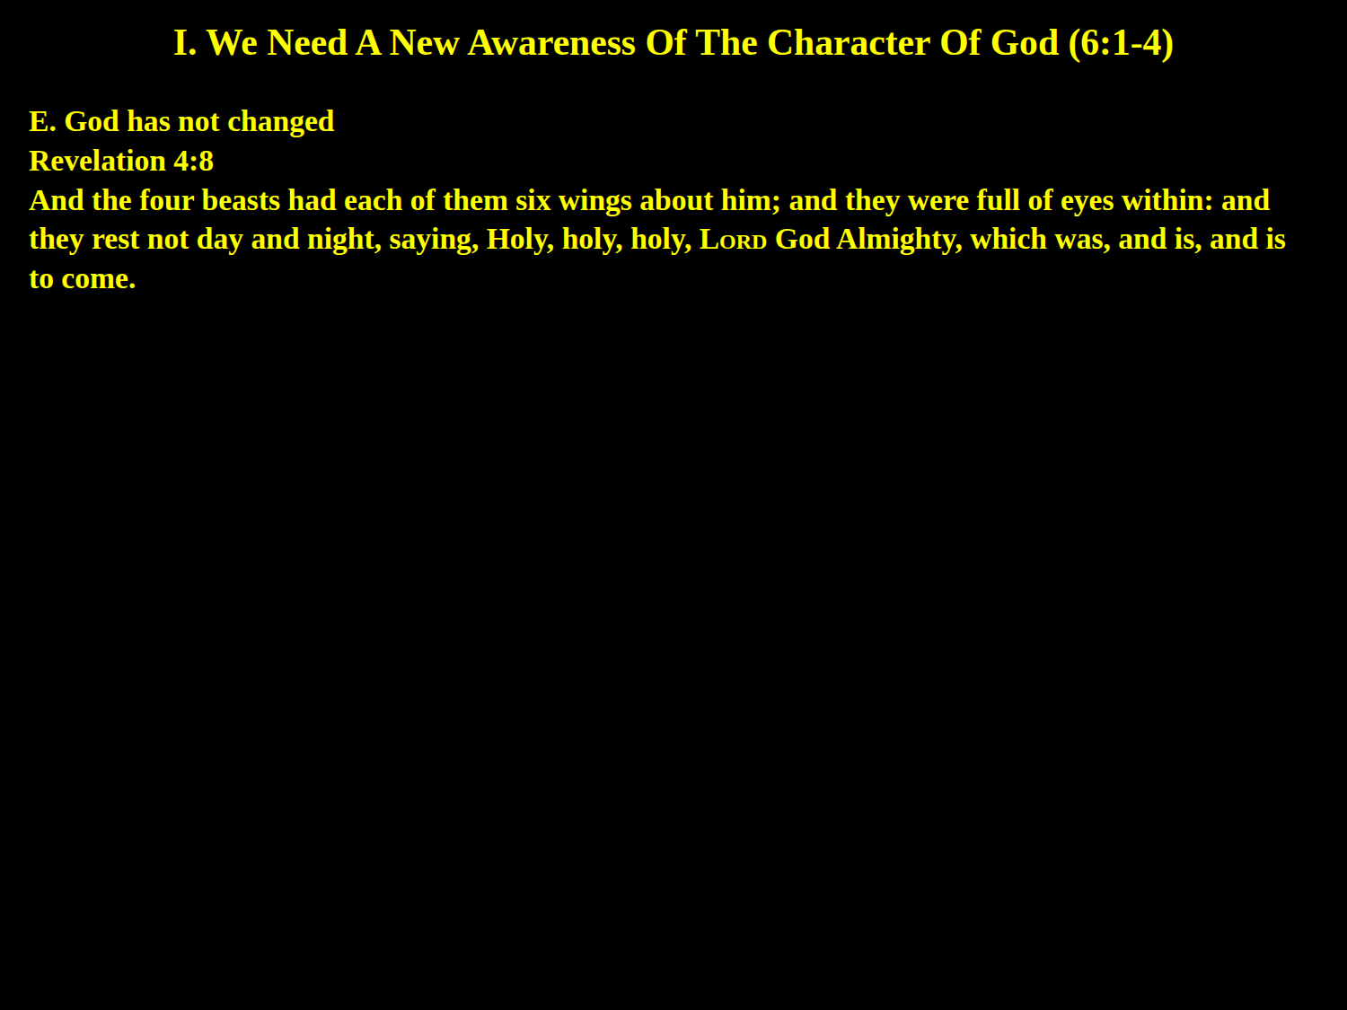I. We Need A New Awareness Of The Character Of God (6:1-4)
E. God has not changed
Revelation 4:8
And the four beasts had each of them six wings about him; and they were full of eyes within: and they rest not day and night, saying, Holy, holy, holy, Lord God Almighty, which was, and is, and is to come.